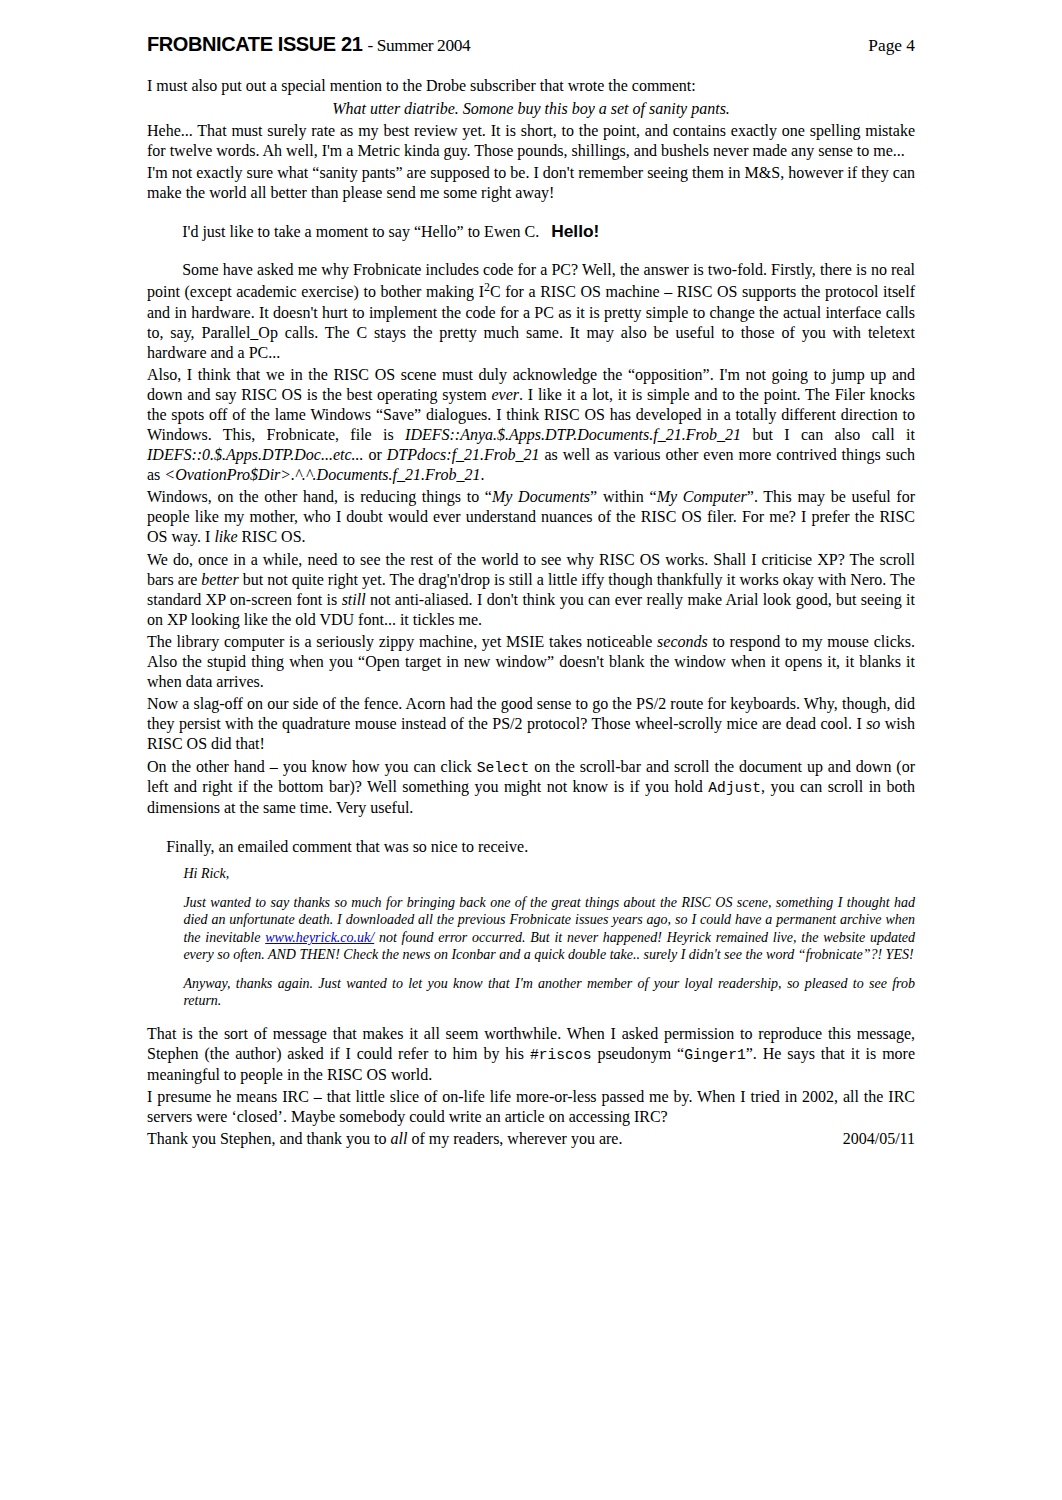FROBNICATE ISSUE 21 - Summer 2004
Page 4
I must also put out a special mention to the Drobe subscriber that wrote the comment:
What utter diatribe. Somone buy this boy a set of sanity pants.
Hehe... That must surely rate as my best review yet. It is short, to the point, and contains exactly one spelling mistake for twelve words. Ah well, I'm a Metric kinda guy. Those pounds, shillings, and bushels never made any sense to me...
I'm not exactly sure what “sanity pants” are supposed to be. I don't remember seeing them in M&S, however if they can make the world all better than please send me some right away!
I'd just like to take a moment to say “Hello” to Ewen C. Hello!
Some have asked me why Frobnicate includes code for a PC? Well, the answer is two-fold. Firstly, there is no real point (except academic exercise) to bother making I2 C for a RISC OS machine – RISC OS supports the protocol itself and in hardware. It doesn't hurt to implement the code for a PC as it is pretty simple to change the actual interface calls to, say, Parallel_Op calls. The C stays the pretty much same. It may also be useful to those of you with teletext hardware and a PC...
Also, I think that we in the RISC OS scene must duly acknowledge the “opposition”. I'm not going to jump up and down and say RISC OS is the best operating system ever. I like it a lot, it is simple and to the point. The Filer knocks the spots off of the lame Windows “Save” dialogues. I think RISC OS has developed in a totally different direction to Windows. This, Frobnicate, file is IDEFS::Anya.$.Apps.DTP.Documents.f_21.Frob_21 but I can also call it IDEFS::0.$.Apps.DTP.Doc...etc... or DTPdocs:f_21.Frob_21 as well as various other even more contrived things such as <OvationPro$Dir>.^.^.Documents.f_21.Frob_21.
Windows, on the other hand, is reducing things to “My Documents” within “My Computer”. This may be useful for people like my mother, who I doubt would ever understand nuances of the RISC OS filer. For me? I prefer the RISC OS way. I like RISC OS.
We do, once in a while, need to see the rest of the world to see why RISC OS works. Shall I criticise XP? The scroll bars are better but not quite right yet. The drag'n'drop is still a little iffy though thankfully it works okay with Nero. The standard XP on-screen font is still not anti-aliased. I don't think you can ever really make Arial look good, but seeing it on XP looking like the old VDU font... it tickles me.
The library computer is a seriously zippy machine, yet MSIE takes noticeable seconds to respond to my mouse clicks. Also the stupid thing when you “Open target in new window” doesn't blank the window when it opens it, it blanks it when data arrives.
Now a slag-off on our side of the fence. Acorn had the good sense to go the PS/2 route for keyboards. Why, though, did they persist with the quadrature mouse instead of the PS/2 protocol? Those wheel-scrolly mice are dead cool. I so wish RISC OS did that!
On the other hand – you know how you can click Select on the scroll-bar and scroll the document up and down (or left and right if the bottom bar)? Well something you might not know is if you hold Adjust, you can scroll in both dimensions at the same time. Very useful.
Finally, an emailed comment that was so nice to receive.
Hi Rick,
Just wanted to say thanks so much for bringing back one of the great things about the RISC OS scene, something I thought had died an unfortunate death. I downloaded all the previous Frobnicate issues years ago, so I could have a permanent archive when the inevitable www.heyrick.co.uk/ not found error occurred. But it never happened! Heyrick remained live, the website updated every so often. AND THEN! Check the news on Iconbar and a quick double take.. surely I didn't see the word “frobnicate”?! YES!
Anyway, thanks again. Just wanted to let you know that I'm another member of your loyal readership, so pleased to see frob return.
That is the sort of message that makes it all seem worthwhile. When I asked permission to reproduce this message, Stephen (the author) asked if I could refer to him by his #riscos pseudonym “Ginger1”. He says that it is more meaningful to people in the RISC OS world.
I presume he means IRC – that little slice of on-life life more-or-less passed me by. When I tried in 2002, all the IRC servers were ‘closed’. Maybe somebody could write an article on accessing IRC?
Thank you Stephen, and thank you to all of my readers, wherever you are. 2004/05/11